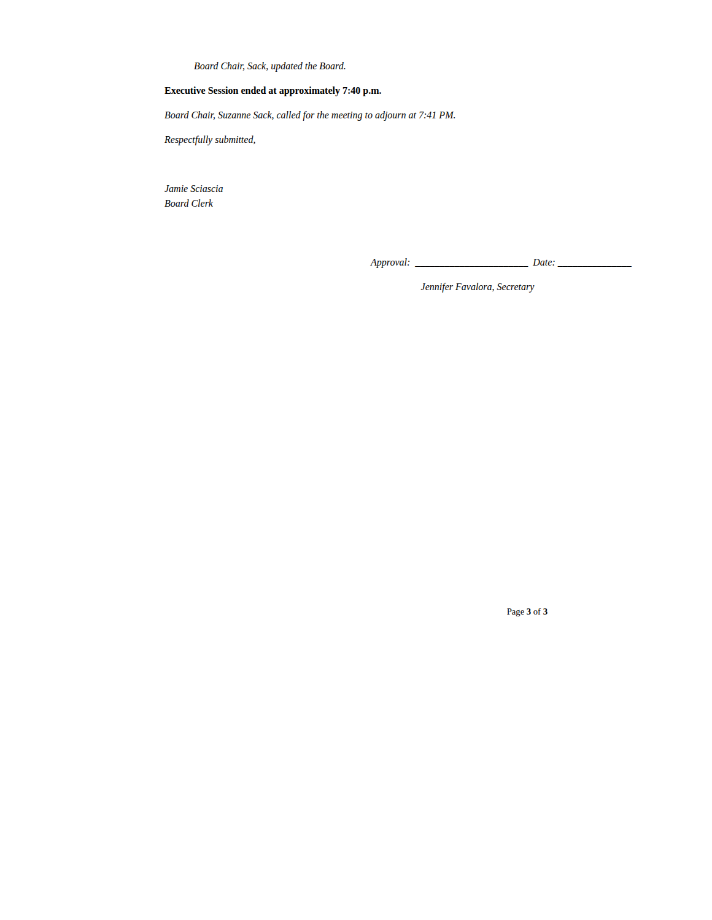Board Chair, Sack, updated the Board.
Executive Session ended at approximately 7:40 p.m.
Board Chair, Suzanne Sack, called for the meeting to adjourn at 7:41 PM.
Respectfully submitted,
Jamie Sciascia
Board Clerk
Approval: _______________________ Date: _______________
Jennifer Favalora, Secretary
Page 3 of 3